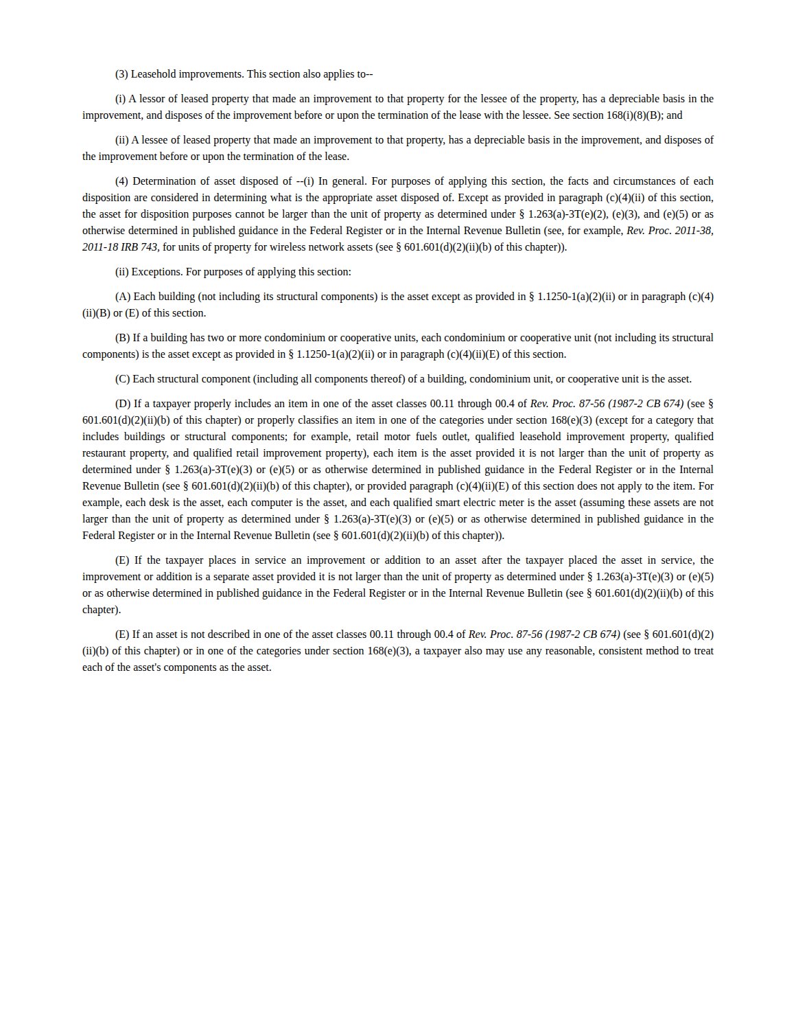(3) Leasehold improvements. This section also applies to--
(i) A lessor of leased property that made an improvement to that property for the lessee of the property, has a depreciable basis in the improvement, and disposes of the improvement before or upon the termination of the lease with the lessee. See section 168(i)(8)(B); and
(ii) A lessee of leased property that made an improvement to that property, has a depreciable basis in the improvement, and disposes of the improvement before or upon the termination of the lease.
(4) Determination of asset disposed of --(i) In general. For purposes of applying this section, the facts and circumstances of each disposition are considered in determining what is the appropriate asset disposed of. Except as provided in paragraph (c)(4)(ii) of this section, the asset for disposition purposes cannot be larger than the unit of property as determined under § 1.263(a)-3T(e)(2), (e)(3), and (e)(5) or as otherwise determined in published guidance in the Federal Register or in the Internal Revenue Bulletin (see, for example, Rev. Proc. 2011-38, 2011-18 IRB 743, for units of property for wireless network assets (see § 601.601(d)(2)(ii)(b) of this chapter)).
(ii) Exceptions. For purposes of applying this section:
(A) Each building (not including its structural components) is the asset except as provided in § 1.1250-1(a)(2)(ii) or in paragraph (c)(4)(ii)(B) or (E) of this section.
(B) If a building has two or more condominium or cooperative units, each condominium or cooperative unit (not including its structural components) is the asset except as provided in § 1.1250-1(a)(2)(ii) or in paragraph (c)(4)(ii)(E) of this section.
(C) Each structural component (including all components thereof) of a building, condominium unit, or cooperative unit is the asset.
(D) If a taxpayer properly includes an item in one of the asset classes 00.11 through 00.4 of Rev. Proc. 87-56 (1987-2 CB 674) (see § 601.601(d)(2)(ii)(b) of this chapter) or properly classifies an item in one of the categories under section 168(e)(3) (except for a category that includes buildings or structural components; for example, retail motor fuels outlet, qualified leasehold improvement property, qualified restaurant property, and qualified retail improvement property), each item is the asset provided it is not larger than the unit of property as determined under § 1.263(a)-3T(e)(3) or (e)(5) or as otherwise determined in published guidance in the Federal Register or in the Internal Revenue Bulletin (see § 601.601(d)(2)(ii)(b) of this chapter), or provided paragraph (c)(4)(ii)(E) of this section does not apply to the item. For example, each desk is the asset, each computer is the asset, and each qualified smart electric meter is the asset (assuming these assets are not larger than the unit of property as determined under § 1.263(a)-3T(e)(3) or (e)(5) or as otherwise determined in published guidance in the Federal Register or in the Internal Revenue Bulletin (see § 601.601(d)(2)(ii)(b) of this chapter)).
(E) If the taxpayer places in service an improvement or addition to an asset after the taxpayer placed the asset in service, the improvement or addition is a separate asset provided it is not larger than the unit of property as determined under § 1.263(a)-3T(e)(3) or (e)(5) or as otherwise determined in published guidance in the Federal Register or in the Internal Revenue Bulletin (see § 601.601(d)(2)(ii)(b) of this chapter).
(E) If an asset is not described in one of the asset classes 00.11 through 00.4 of Rev. Proc. 87-56 (1987-2 CB 674) (see § 601.601(d)(2)(ii)(b) of this chapter) or in one of the categories under section 168(e)(3), a taxpayer also may use any reasonable, consistent method to treat each of the asset's components as the asset.